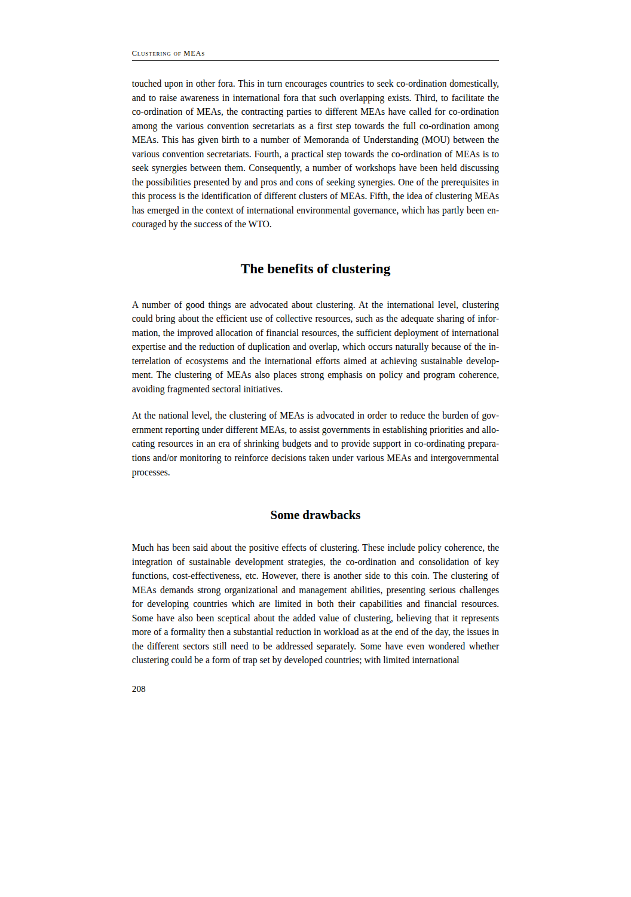Clustering of MEAs
touched upon in other fora. This in turn encourages countries to seek co-ordination domestically, and to raise awareness in international fora that such overlapping exists. Third, to facilitate the co-ordination of MEAs, the contracting parties to different MEAs have called for co-ordination among the various convention secretariats as a first step towards the full co-ordination among MEAs. This has given birth to a number of Memoranda of Understanding (MOU) between the various convention secretariats. Fourth, a practical step towards the co-ordination of MEAs is to seek synergies between them. Consequently, a number of workshops have been held discussing the possibilities presented by and pros and cons of seeking synergies. One of the prerequisites in this process is the identification of different clusters of MEAs. Fifth, the idea of clustering MEAs has emerged in the context of international environmental governance, which has partly been encouraged by the success of the WTO.
The benefits of clustering
A number of good things are advocated about clustering. At the international level, clustering could bring about the efficient use of collective resources, such as the adequate sharing of information, the improved allocation of financial resources, the sufficient deployment of international expertise and the reduction of duplication and overlap, which occurs naturally because of the interrelation of ecosystems and the international efforts aimed at achieving sustainable development. The clustering of MEAs also places strong emphasis on policy and program coherence, avoiding fragmented sectoral initiatives.
At the national level, the clustering of MEAs is advocated in order to reduce the burden of government reporting under different MEAs, to assist governments in establishing priorities and allocating resources in an era of shrinking budgets and to provide support in co-ordinating preparations and/or monitoring to reinforce decisions taken under various MEAs and intergovernmental processes.
Some drawbacks
Much has been said about the positive effects of clustering. These include policy coherence, the integration of sustainable development strategies, the co-ordination and consolidation of key functions, cost-effectiveness, etc. However, there is another side to this coin. The clustering of MEAs demands strong organizational and management abilities, presenting serious challenges for developing countries which are limited in both their capabilities and financial resources. Some have also been sceptical about the added value of clustering, believing that it represents more of a formality then a substantial reduction in workload as at the end of the day, the issues in the different sectors still need to be addressed separately. Some have even wondered whether clustering could be a form of trap set by developed countries; with limited international
208